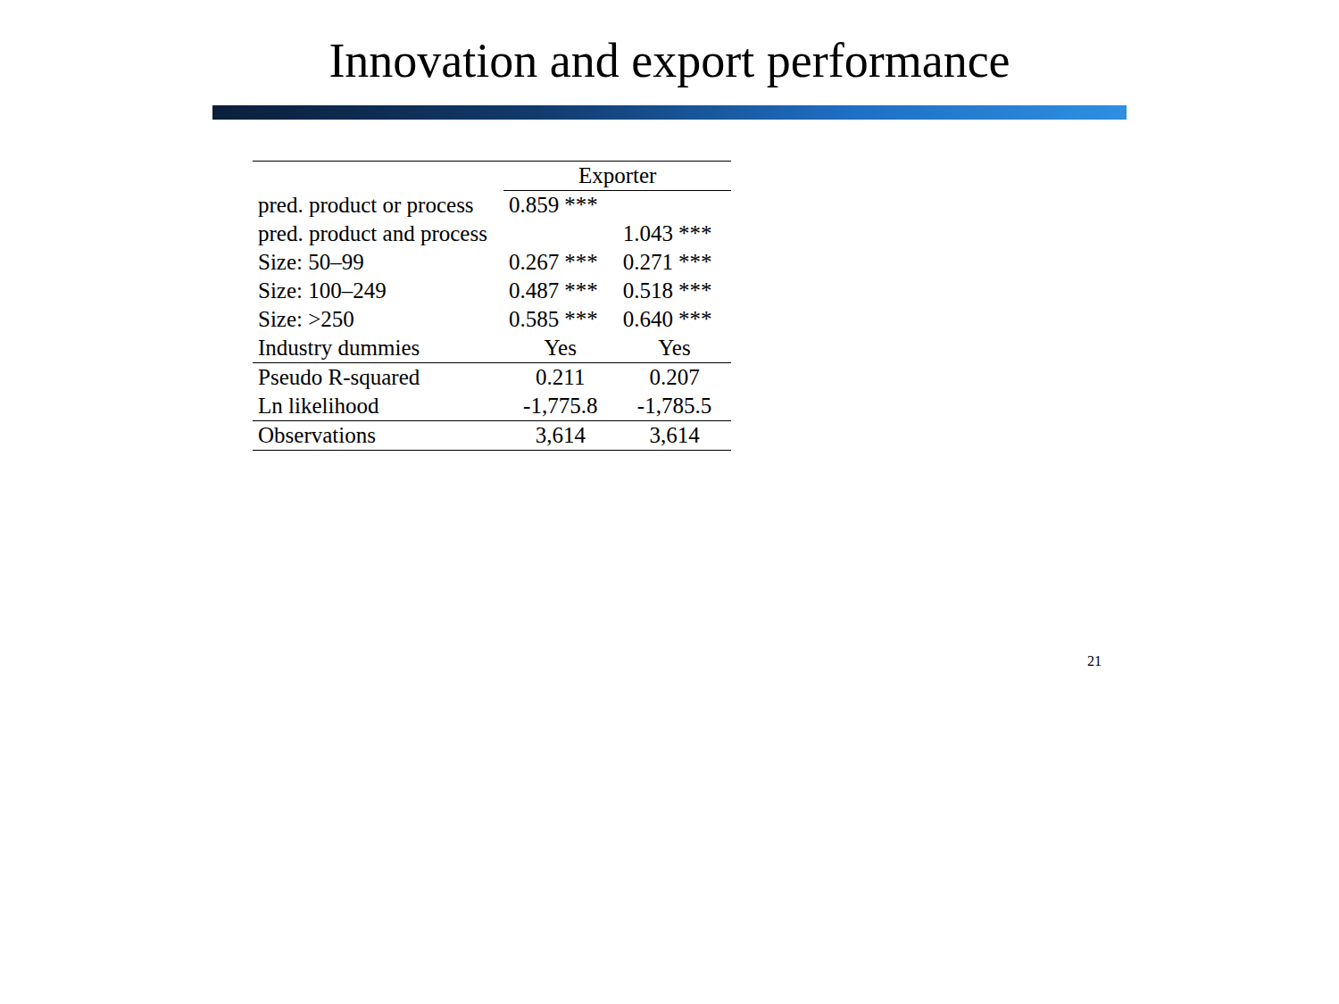Innovation and export performance
| | Exporter |
| pred. product or process | 0.859 | *** | | |
| pred. product and process | | | 1.043 | *** |
| Size: 50–99 | 0.267 | *** | 0.271 | *** |
| Size: 100–249 | 0.487 | *** | 0.518 | *** |
| Size: >250 | 0.585 | *** | 0.640 | *** |
| Industry dummies | Yes | Yes |
| Pseudo R-squared | 0.211 | 0.207 |
| Ln likelihood | -1,775.8 | -1,785.5 |
| Observations | 3,614 | 3,614 |
21